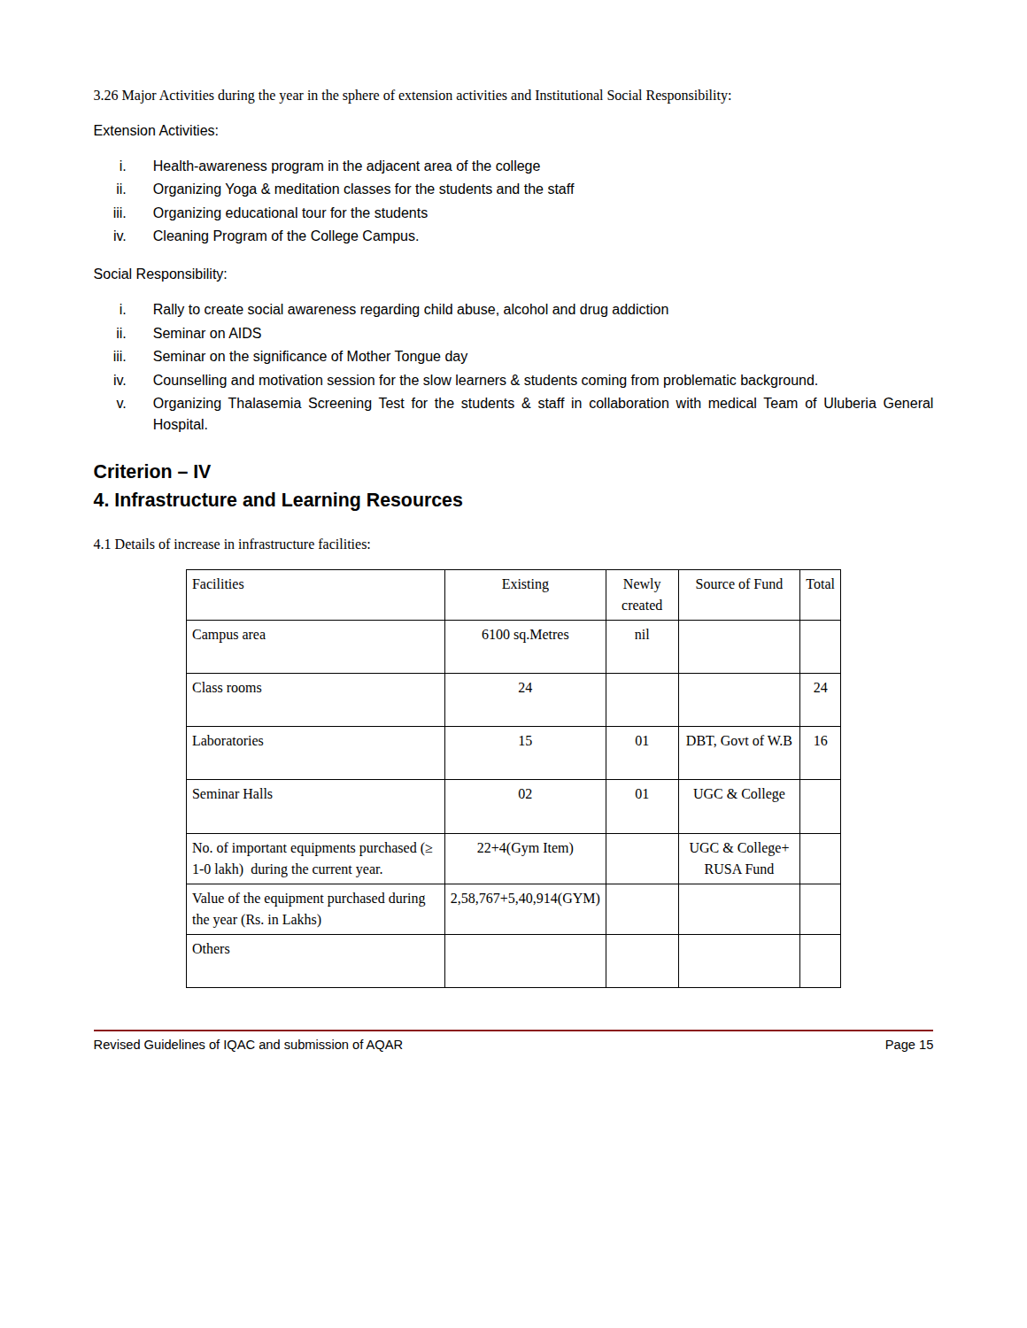3.26 Major Activities during the year in the sphere of extension activities and Institutional Social Responsibility:
Extension Activities:
Health-awareness program in the adjacent area of the college
Organizing Yoga & meditation classes for the students and the staff
Organizing educational tour for the students
Cleaning Program of the College Campus.
Social Responsibility:
Rally to create social awareness regarding child abuse, alcohol and drug addiction
Seminar on AIDS
Seminar on the significance of Mother Tongue day
Counselling and motivation session for the slow learners & students coming from problematic background.
Organizing Thalasemia Screening Test for the students & staff in collaboration with medical Team of Uluberia General Hospital.
Criterion – IV
4. Infrastructure and Learning Resources
4.1 Details of increase in infrastructure facilities:
| Facilities | Existing | Newly created | Source of Fund | Total |
| Campus area | 6100 sq.Metres | nil | | |
| Class rooms | 24 | | | 24 |
| Laboratories | 15 | 01 | DBT, Govt of W.B | 16 |
| Seminar Halls | 02 | 01 | UGC & College | |
| No. of important equipments purchased (≥ 1-0 lakh) during the current year. | 22+4(Gym Item) | | UGC & College+ RUSA Fund | |
| Value of the equipment purchased during the year (Rs. in Lakhs) | 2,58,767+5,40,914(GYM) | | | |
| Others | | | | |
Revised Guidelines of IQAC and submission of AQAR Page 15